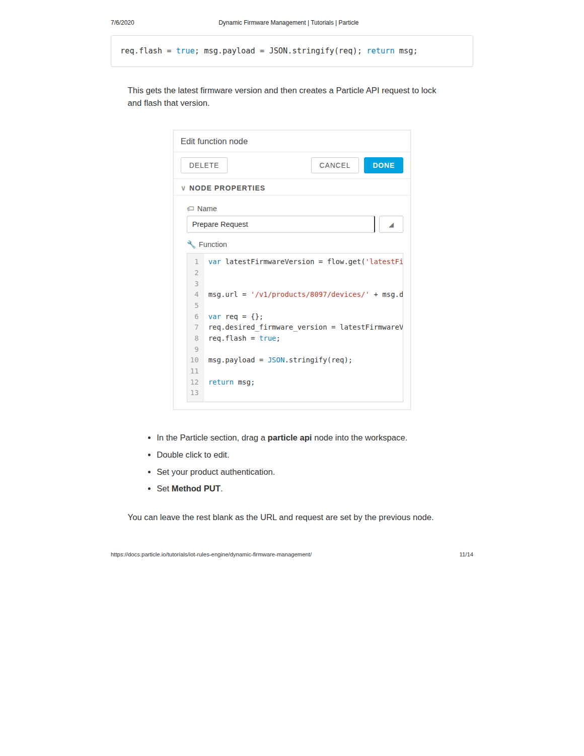7/6/2020
Dynamic Firmware Management | Tutorials | Particle
req. flash = true; msg. payload = JSON. stringify(req); return msg;
This gets the latest firmware version and then creates a Particle API request to lock and flash that version.
Edit function node
DELETE
CANCEL
DONE
∨NODE PROPERTIES
🏷 Name
Prepare Request
◢
🔧 Function
1
2
3
4
5
6
7
8
9
10
11
12
13
var latestFirmwareVersion = flow.get('latestFirm msg.url = '/v1/products/8097/devices/' + msg.dev var req = {}; req.desired_firmware_version = latestFirmwareVer req.flash = true; msg.payload = JSON.stringify(req); return msg;
In the Particle section, drag a particle api node into the workspace.
Double click to edit.
Set your product authentication.
Set Method PUT.
You can leave the rest blank as the URL and request are set by the previous node.
https://docs.particle.io/tutorials/iot-rules-engine/dynamic-firmware-management/ 11/14